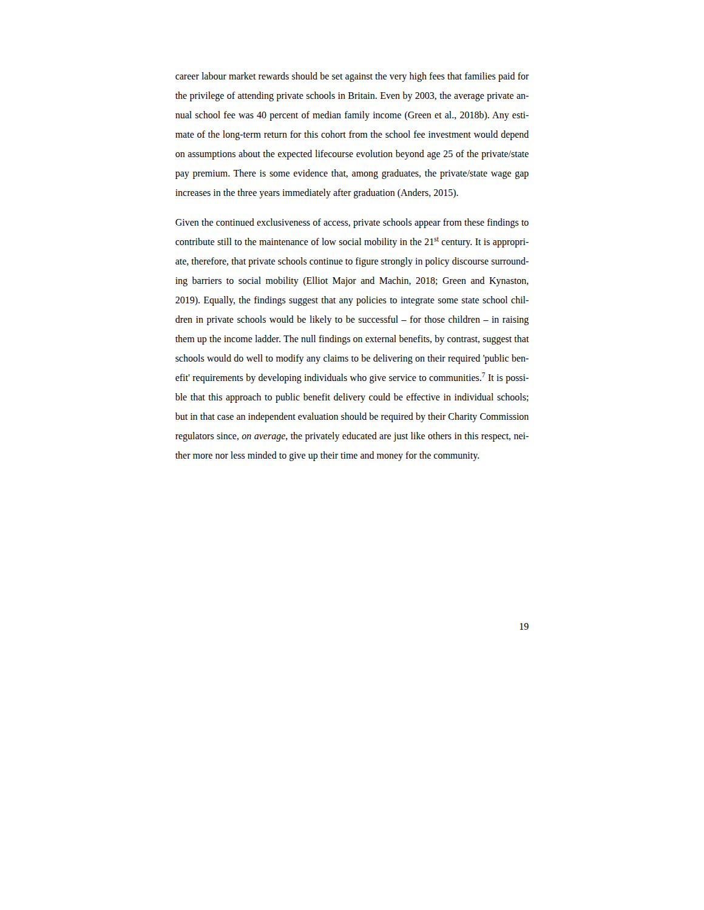career labour market rewards should be set against the very high fees that families paid for the privilege of attending private schools in Britain. Even by 2003, the average private annual school fee was 40 percent of median family income (Green et al., 2018b). Any estimate of the long-term return for this cohort from the school fee investment would depend on assumptions about the expected lifecourse evolution beyond age 25 of the private/state pay premium. There is some evidence that, among graduates, the private/state wage gap increases in the three years immediately after graduation (Anders, 2015).
Given the continued exclusiveness of access, private schools appear from these findings to contribute still to the maintenance of low social mobility in the 21st century. It is appropriate, therefore, that private schools continue to figure strongly in policy discourse surrounding barriers to social mobility (Elliot Major and Machin, 2018; Green and Kynaston, 2019). Equally, the findings suggest that any policies to integrate some state school children in private schools would be likely to be successful – for those children – in raising them up the income ladder. The null findings on external benefits, by contrast, suggest that schools would do well to modify any claims to be delivering on their required 'public benefit' requirements by developing individuals who give service to communities.7 It is possible that this approach to public benefit delivery could be effective in individual schools; but in that case an independent evaluation should be required by their Charity Commission regulators since, on average, the privately educated are just like others in this respect, neither more nor less minded to give up their time and money for the community.
19